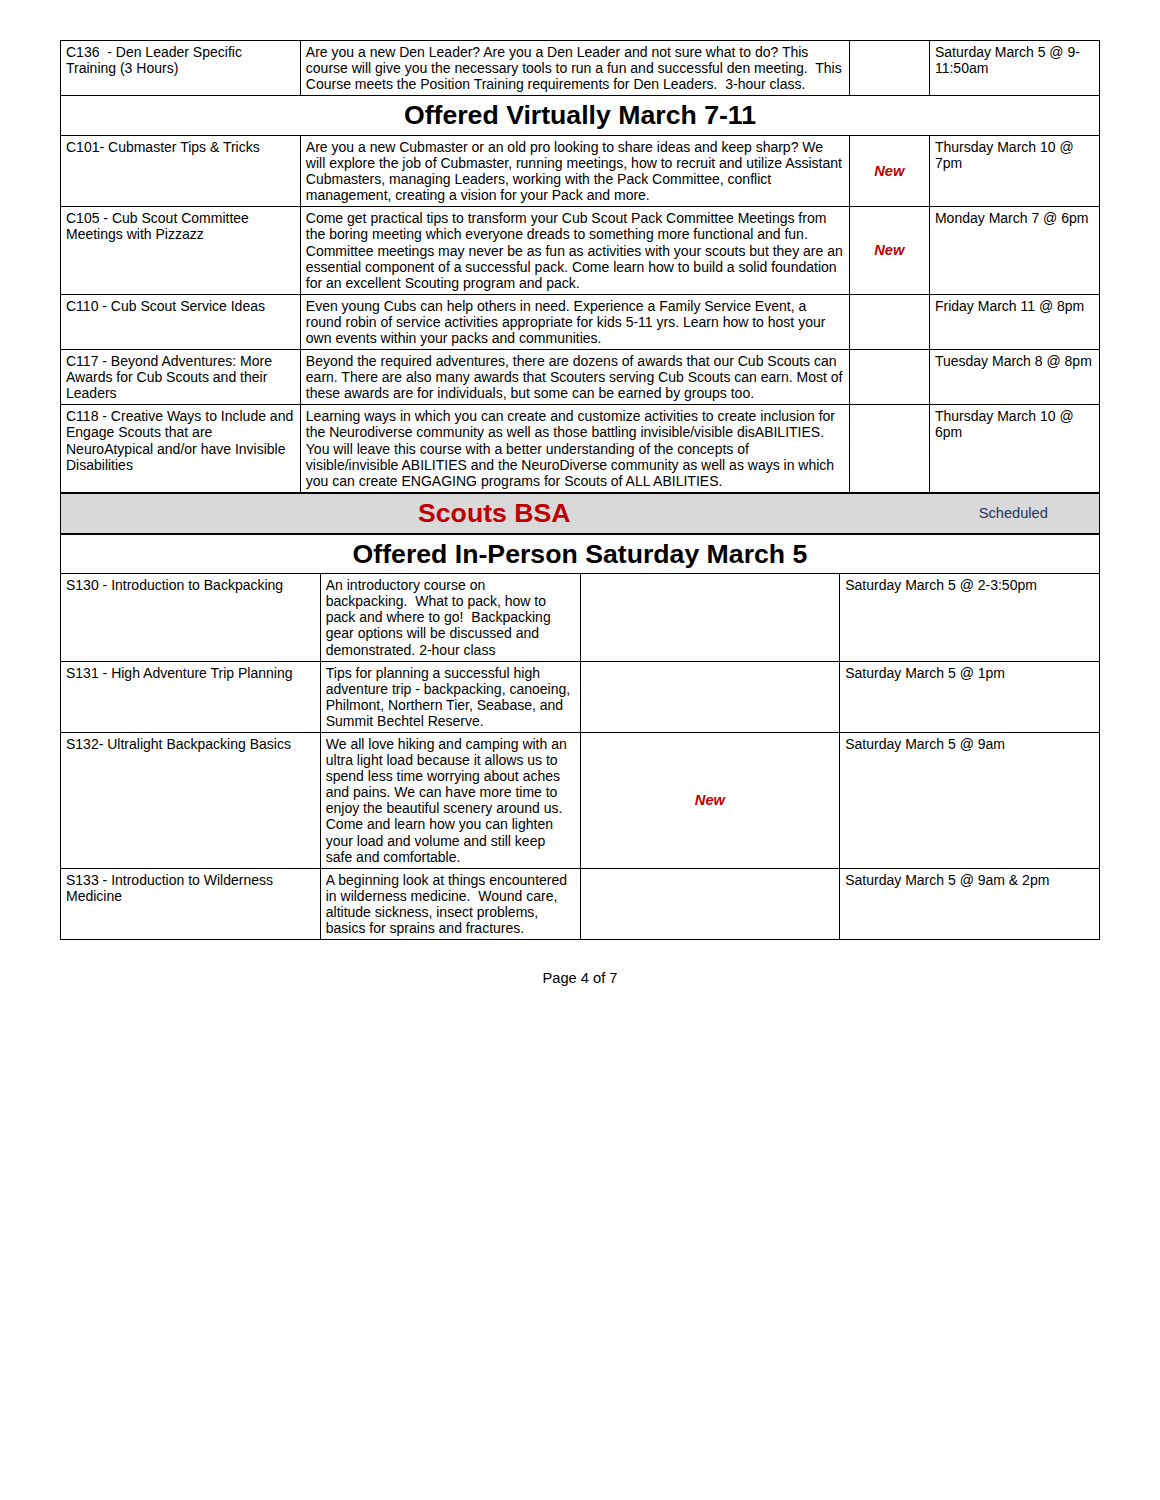| C136 - Den Leader Specific Training (3 Hours) | Are you a new Den Leader? Are you a Den Leader and not sure what to do? This course will give you the necessary tools to run a fun and successful den meeting. This Course meets the Position Training requirements for Den Leaders. 3-hour class. | | Saturday March 5 @ 9-11:50am |
| Offered Virtually March 7-11 |
| C101- Cubmaster Tips & Tricks | Are you a new Cubmaster or an old pro looking to share ideas and keep sharp? We will explore the job of Cubmaster, running meetings, how to recruit and utilize Assistant Cubmasters, managing Leaders, working with the Pack Committee, conflict management, creating a vision for your Pack and more. | New | Thursday March 10 @ 7pm |
| C105 - Cub Scout Committee Meetings with Pizzazz | Come get practical tips to transform your Cub Scout Pack Committee Meetings from the boring meeting which everyone dreads to something more functional and fun. Committee meetings may never be as fun as activities with your scouts but they are an essential component of a successful pack. Come learn how to build a solid foundation for an excellent Scouting program and pack. | New | Monday March 7 @ 6pm |
| C110 - Cub Scout Service Ideas | Even young Cubs can help others in need. Experience a Family Service Event, a round robin of service activities appropriate for kids 5-11 yrs. Learn how to host your own events within your packs and communities. | | Friday March 11 @ 8pm |
| C117 - Beyond Adventures: More Awards for Cub Scouts and their Leaders | Beyond the required adventures, there are dozens of awards that our Cub Scouts can earn. There are also many awards that Scouters serving Cub Scouts can earn. Most of these awards are for individuals, but some can be earned by groups too. | | Tuesday March 8 @ 8pm |
| C118 - Creative Ways to Include and Engage Scouts that are NeuroAtypical and/or have Invisible Disabilities | Learning ways in which you can create and customize activities to create inclusion for the Neurodiverse community as well as those battling invisible/visible disABILITIES. You will leave this course with a better understanding of the concepts of visible/invisible ABILITIES and the NeuroDiverse community as well as ways in which you can create ENGAGING programs for Scouts of ALL ABILITIES. | | Thursday March 10 @ 6pm |
| Scouts BSA | Scheduled |
| Offered In-Person Saturday March 5 |
| S130 - Introduction to Backpacking | An introductory course on backpacking. What to pack, how to pack and where to go! Backpacking gear options will be discussed and demonstrated. 2-hour class | | Saturday March 5 @ 2-3:50pm |
| S131 - High Adventure Trip Planning | Tips for planning a successful high adventure trip - backpacking, canoeing, Philmont, Northern Tier, Seabase, and Summit Bechtel Reserve. | | Saturday March 5 @ 1pm |
| S132- Ultralight Backpacking Basics | We all love hiking and camping with an ultra light load because it allows us to spend less time worrying about aches and pains. We can have more time to enjoy the beautiful scenery around us. Come and learn how you can lighten your load and volume and still keep safe and comfortable. | New | Saturday March 5 @ 9am |
| S133 - Introduction to Wilderness Medicine | A beginning look at things encountered in wilderness medicine. Wound care, altitude sickness, insect problems, basics for sprains and fractures. | | Saturday March 5 @ 9am & 2pm |
Page 4 of 7